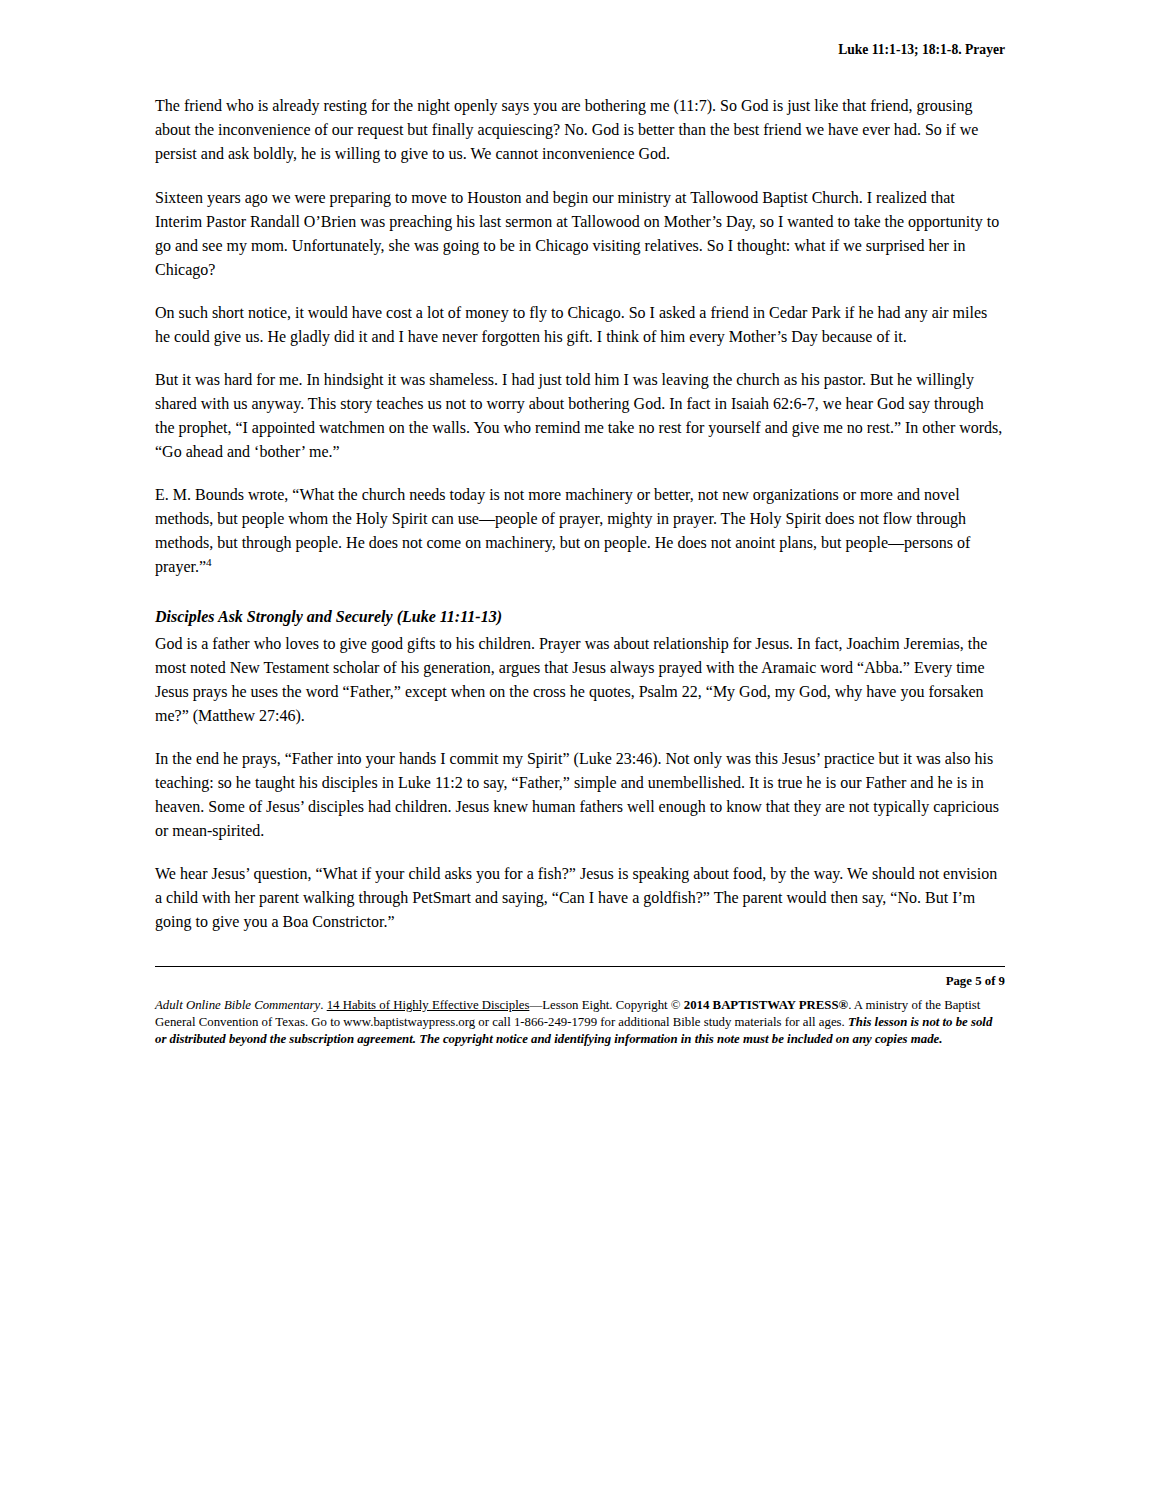Luke 11:1-13; 18:1-8. Prayer
The friend who is already resting for the night openly says you are bothering me (11:7). So God is just like that friend, grousing about the inconvenience of our request but finally acquiescing? No. God is better than the best friend we have ever had. So if we persist and ask boldly, he is willing to give to us. We cannot inconvenience God.
Sixteen years ago we were preparing to move to Houston and begin our ministry at Tallowood Baptist Church. I realized that Interim Pastor Randall O’Brien was preaching his last sermon at Tallowood on Mother’s Day, so I wanted to take the opportunity to go and see my mom. Unfortunately, she was going to be in Chicago visiting relatives. So I thought: what if we surprised her in Chicago?
On such short notice, it would have cost a lot of money to fly to Chicago. So I asked a friend in Cedar Park if he had any air miles he could give us. He gladly did it and I have never forgotten his gift. I think of him every Mother’s Day because of it.
But it was hard for me. In hindsight it was shameless. I had just told him I was leaving the church as his pastor. But he willingly shared with us anyway. This story teaches us not to worry about bothering God. In fact in Isaiah 62:6-7, we hear God say through the prophet, “I appointed watchmen on the walls. You who remind me take no rest for yourself and give me no rest.” In other words, “Go ahead and ‘bother’ me.”
E. M. Bounds wrote, “What the church needs today is not more machinery or better, not new organizations or more and novel methods, but people whom the Holy Spirit can use—people of prayer, mighty in prayer. The Holy Spirit does not flow through methods, but through people. He does not come on machinery, but on people. He does not anoint plans, but people—persons of prayer.”4
Disciples Ask Strongly and Securely (Luke 11:11-13)
God is a father who loves to give good gifts to his children. Prayer was about relationship for Jesus. In fact, Joachim Jeremias, the most noted New Testament scholar of his generation, argues that Jesus always prayed with the Aramaic word “Abba.” Every time Jesus prays he uses the word “Father,” except when on the cross he quotes, Psalm 22, “My God, my God, why have you forsaken me?” (Matthew 27:46).
In the end he prays, “Father into your hands I commit my Spirit” (Luke 23:46). Not only was this Jesus’ practice but it was also his teaching: so he taught his disciples in Luke 11:2 to say, “Father,” simple and unembellished. It is true he is our Father and he is in heaven. Some of Jesus’ disciples had children. Jesus knew human fathers well enough to know that they are not typically capricious or mean-spirited.
We hear Jesus’ question, “What if your child asks you for a fish?” Jesus is speaking about food, by the way. We should not envision a child with her parent walking through PetSmart and saying, “Can I have a goldfish?” The parent would then say, “No. But I’m going to give you a Boa Constrictor.”
Page 5 of 9
Adult Online Bible Commentary. 14 Habits of Highly Effective Disciples—Lesson Eight. Copyright © 2014 BAPTISTWAY PRESS®. A ministry of the Baptist General Convention of Texas. Go to www.baptistwaypress.org or call 1-866-249-1799 for additional Bible study materials for all ages. This lesson is not to be sold or distributed beyond the subscription agreement. The copyright notice and identifying information in this note must be included on any copies made.